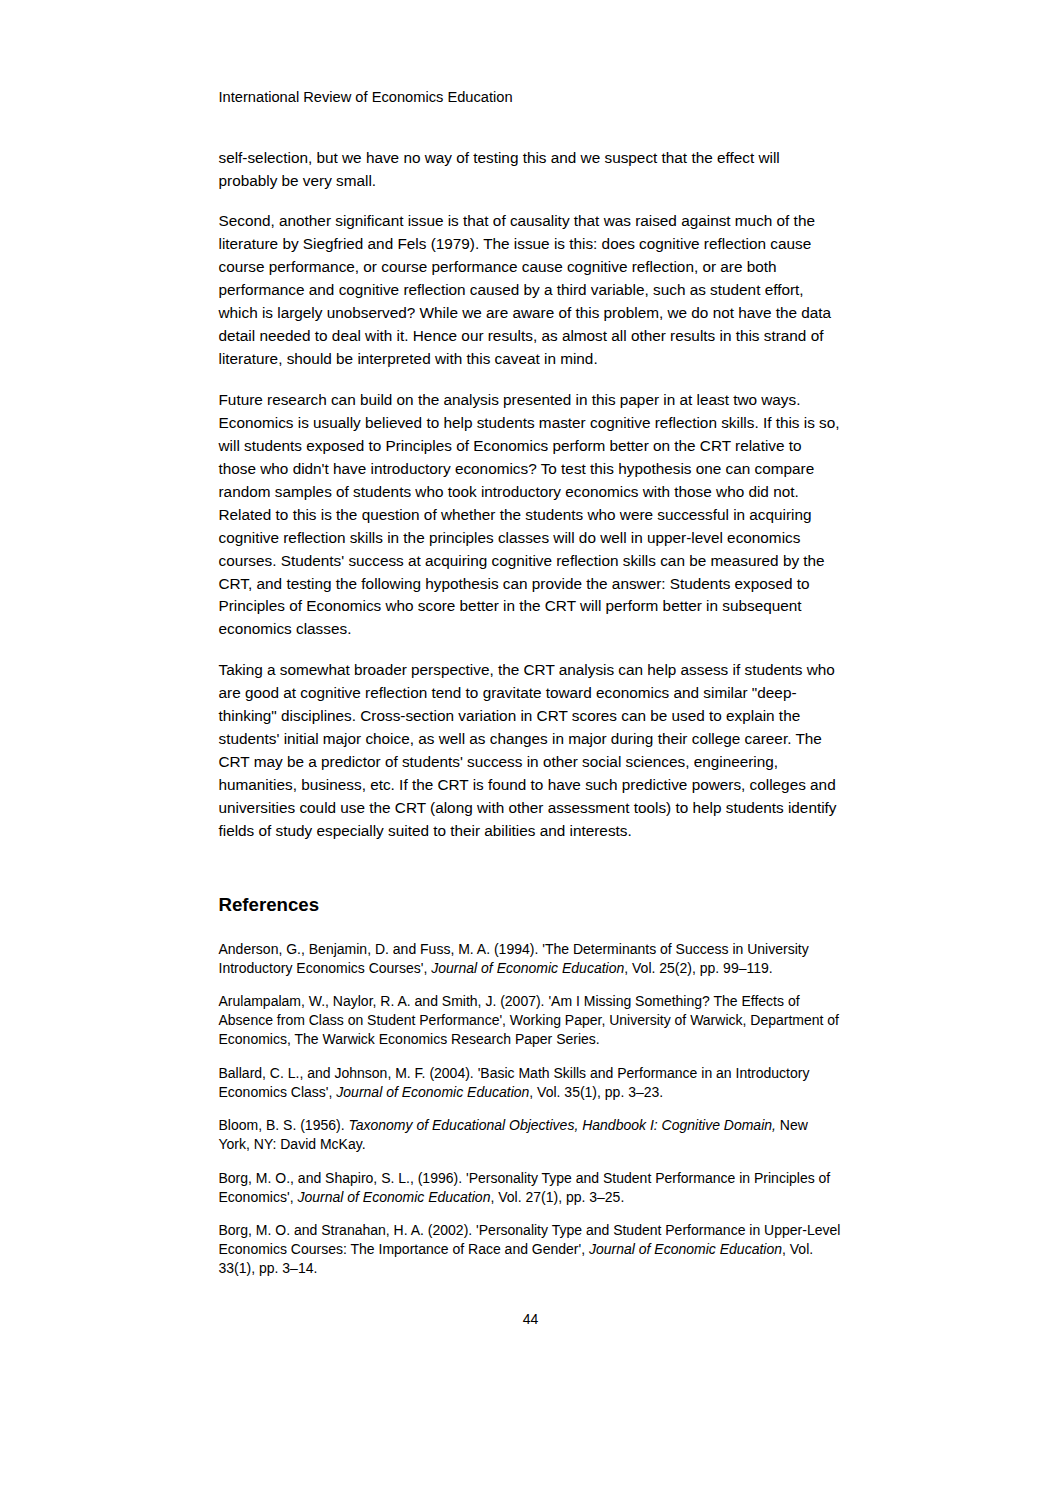International Review of Economics Education
self-selection, but we have no way of testing this and we suspect that the effect will probably be very small.
Second, another significant issue is that of causality that was raised against much of the literature by Siegfried and Fels (1979). The issue is this: does cognitive reflection cause course performance, or course performance cause cognitive reflection, or are both performance and cognitive reflection caused by a third variable, such as student effort, which is largely unobserved? While we are aware of this problem, we do not have the data detail needed to deal with it. Hence our results, as almost all other results in this strand of literature, should be interpreted with this caveat in mind.
Future research can build on the analysis presented in this paper in at least two ways. Economics is usually believed to help students master cognitive reflection skills. If this is so, will students exposed to Principles of Economics perform better on the CRT relative to those who didn't have introductory economics? To test this hypothesis one can compare random samples of students who took introductory economics with those who did not. Related to this is the question of whether the students who were successful in acquiring cognitive reflection skills in the principles classes will do well in upper-level economics courses. Students' success at acquiring cognitive reflection skills can be measured by the CRT, and testing the following hypothesis can provide the answer: Students exposed to Principles of Economics who score better in the CRT will perform better in subsequent economics classes.
Taking a somewhat broader perspective, the CRT analysis can help assess if students who are good at cognitive reflection tend to gravitate toward economics and similar "deep-thinking" disciplines. Cross-section variation in CRT scores can be used to explain the students' initial major choice, as well as changes in major during their college career. The CRT may be a predictor of students' success in other social sciences, engineering, humanities, business, etc. If the CRT is found to have such predictive powers, colleges and universities could use the CRT (along with other assessment tools) to help students identify fields of study especially suited to their abilities and interests.
References
Anderson, G., Benjamin, D. and Fuss, M. A. (1994). 'The Determinants of Success in University Introductory Economics Courses', Journal of Economic Education, Vol. 25(2), pp. 99–119.
Arulampalam, W., Naylor, R. A. and Smith, J. (2007). 'Am I Missing Something? The Effects of Absence from Class on Student Performance', Working Paper, University of Warwick, Department of Economics, The Warwick Economics Research Paper Series.
Ballard, C. L., and Johnson, M. F. (2004). 'Basic Math Skills and Performance in an Introductory Economics Class', Journal of Economic Education, Vol. 35(1), pp. 3–23.
Bloom, B. S. (1956). Taxonomy of Educational Objectives, Handbook I: Cognitive Domain, New York, NY: David McKay.
Borg, M. O., and Shapiro, S. L., (1996). 'Personality Type and Student Performance in Principles of Economics', Journal of Economic Education, Vol. 27(1), pp. 3–25.
Borg, M. O. and Stranahan, H. A. (2002). 'Personality Type and Student Performance in Upper-Level Economics Courses: The Importance of Race and Gender', Journal of Economic Education, Vol. 33(1), pp. 3–14.
44